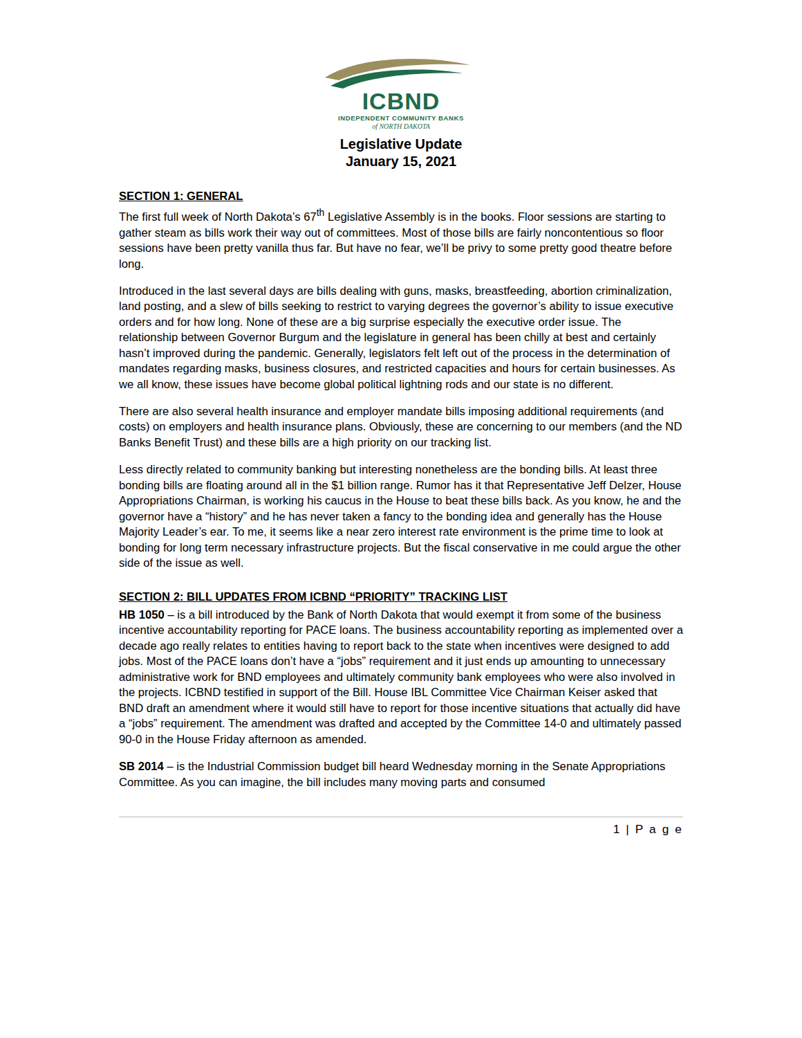ICBND INDEPENDENT COMMUNITY BANKS of NORTH DAKOTA
Legislative Update January 15, 2021
SECTION 1: GENERAL
The first full week of North Dakota’s 67th Legislative Assembly is in the books. Floor sessions are starting to gather steam as bills work their way out of committees. Most of those bills are fairly noncontentious so floor sessions have been pretty vanilla thus far. But have no fear, we’ll be privy to some pretty good theatre before long.
Introduced in the last several days are bills dealing with guns, masks, breastfeeding, abortion criminalization, land posting, and a slew of bills seeking to restrict to varying degrees the governor’s ability to issue executive orders and for how long. None of these are a big surprise especially the executive order issue. The relationship between Governor Burgum and the legislature in general has been chilly at best and certainly hasn’t improved during the pandemic. Generally, legislators felt left out of the process in the determination of mandates regarding masks, business closures, and restricted capacities and hours for certain businesses. As we all know, these issues have become global political lightning rods and our state is no different.
There are also several health insurance and employer mandate bills imposing additional requirements (and costs) on employers and health insurance plans. Obviously, these are concerning to our members (and the ND Banks Benefit Trust) and these bills are a high priority on our tracking list.
Less directly related to community banking but interesting nonetheless are the bonding bills. At least three bonding bills are floating around all in the $1 billion range. Rumor has it that Representative Jeff Delzer, House Appropriations Chairman, is working his caucus in the House to beat these bills back. As you know, he and the governor have a “history” and he has never taken a fancy to the bonding idea and generally has the House Majority Leader’s ear. To me, it seems like a near zero interest rate environment is the prime time to look at bonding for long term necessary infrastructure projects. But the fiscal conservative in me could argue the other side of the issue as well.
SECTION 2: BILL UPDATES FROM ICBND “PRIORITY” TRACKING LIST
HB 1050 – is a bill introduced by the Bank of North Dakota that would exempt it from some of the business incentive accountability reporting for PACE loans. The business accountability reporting as implemented over a decade ago really relates to entities having to report back to the state when incentives were designed to add jobs. Most of the PACE loans don’t have a “jobs” requirement and it just ends up amounting to unnecessary administrative work for BND employees and ultimately community bank employees who were also involved in the projects. ICBND testified in support of the Bill. House IBL Committee Vice Chairman Keiser asked that BND draft an amendment where it would still have to report for those incentive situations that actually did have a “jobs” requirement. The amendment was drafted and accepted by the Committee 14-0 and ultimately passed 90-0 in the House Friday afternoon as amended.
SB 2014 – is the Industrial Commission budget bill heard Wednesday morning in the Senate Appropriations Committee. As you can imagine, the bill includes many moving parts and consumed
1 | P a g e